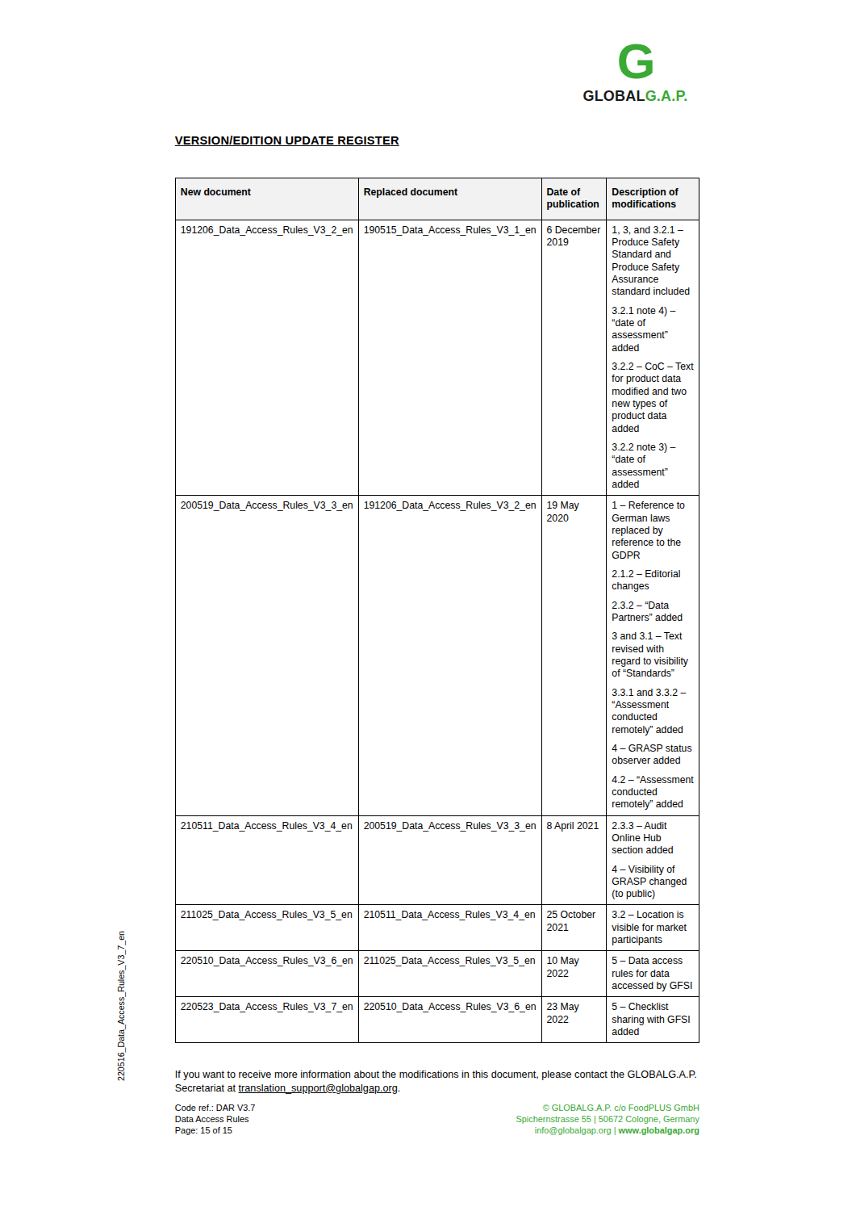G
GLOBAL G.A.P.
220516_Data_Access_Rules_V3_7_en
VERSION/EDITION UPDATE REGISTER
| New document | Replaced document | Date of publication | Description of modifications |
| --- | --- | --- | --- |
| 191206_Data_Access_Rules_V3_2_en | 190515_Data_Access_Rules_V3_1_en | 6 December 2019 | 1, 3, and 3.2.1 – Produce Safety Standard and Produce Safety Assurance standard included 3.2.1 note 4) – “date of assessment” added 3.2.2 – CoC – Text for product data modified and two new types of product data added 3.2.2 note 3) – “date of assessment” added |
| 200519_Data_Access_Rules_V3_3_en | 191206_Data_Access_Rules_V3_2_en | 19 May 2020 | 1 – Reference to German laws replaced by reference to the GDPR 2.1.2 – Editorial changes 2.3.2 – “Data Partners” added 3 and 3.1 – Text revised with regard to visibility of “Standards” 3.3.1 and 3.3.2 – “Assessment conducted remotely” added 4 – GRASP status observer added 4.2 – “Assessment conducted remotely” added |
| 210511_Data_Access_Rules_V3_4_en | 200519_Data_Access_Rules_V3_3_en | 8 April 2021 | 2.3.3 – Audit Online Hub section added 4 – Visibility of GRASP changed (to public) |
| 211025_Data_Access_Rules_V3_5_en | 210511_Data_Access_Rules_V3_4_en | 25 October 2021 | 3.2 – Location is visible for market participants |
| 220510_Data_Access_Rules_V3_6_en | 211025_Data_Access_Rules_V3_5_en | 10 May 2022 | 5 – Data access rules for data accessed by GFSI |
| 220523_Data_Access_Rules_V3_7_en | 220510_Data_Access_Rules_V3_6_en | 23 May 2022 | 5 – Checklist sharing with GFSI added |
If you want to receive more information about the modifications in this document, please contact the GLOBALG.A.P. Secretariat at translation_support@globalgap.org.
Code ref.: DAR V3.7 Data Access Rules Page: 15 of 15
© GLOBALG.A.P. c/o FoodPLUS GmbH
Spichernstrasse 55 | 50672 Cologne, Germany
info@globalgap.org | www.globalgap.org